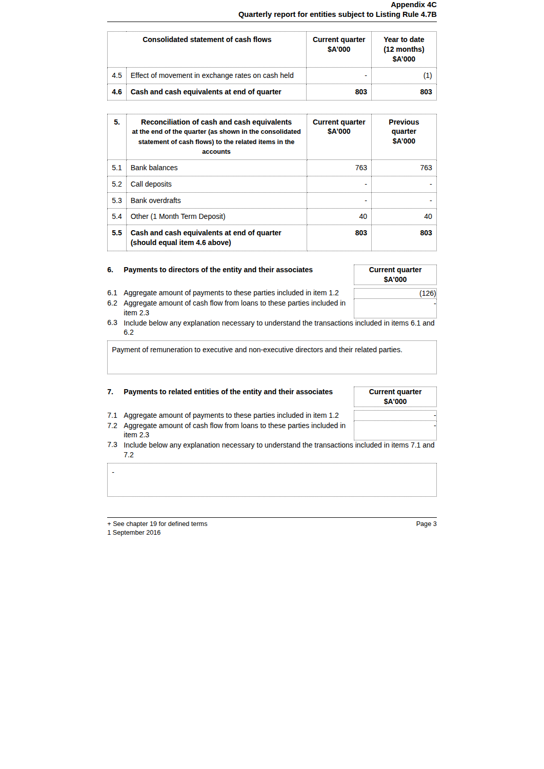Appendix 4C
Quarterly report for entities subject to Listing Rule 4.7B
| Consolidated statement of cash flows | Current quarter $A’000 | Year to date (12 months) $A’000 |
| --- | --- | --- |
| 4.5 | Effect of movement in exchange rates on cash held | - | (1) |
| 4.6 | Cash and cash equivalents at end of quarter | 803 | 803 |
| 5. | Reconciliation of cash and cash equivalents at the end of the quarter (as shown in the consolidated statement of cash flows) to the related items in the accounts | Current quarter $A’000 | Previous quarter $A’000 |
| --- | --- | --- | --- |
| 5.1 | Bank balances | 763 | 763 |
| 5.2 | Call deposits | - | - |
| 5.3 | Bank overdrafts | - | - |
| 5.4 | Other (1 Month Term Deposit) | 40 | 40 |
| 5.5 | Cash and cash equivalents at end of quarter (should equal item 4.6 above) | 803 | 803 |
| 6. | Payments to directors of the entity and their associates | Current quarter $A'000 |
| 6.1 | Aggregate amount of payments to these parties included in item 1.2 | (126) |
| 6.2 | Aggregate amount of cash flow from loans to these parties included in item 2.3 | - |
| 6.3 | Include below any explanation necessary to understand the transactions included in items 6.1 and 6.2 |
Payment of remuneration to executive and non-executive directors and their related parties.
| 7. | Payments to related entities of the entity and their associates | Current quarter $A'000 |
| 7.1 | Aggregate amount of payments to these parties included in item 1.2 | - |
| 7.2 | Aggregate amount of cash flow from loans to these parties included in item 2.3 | - |
| 7.3 | Include below any explanation necessary to understand the transactions included in items 7.1 and 7.2 |
-
+ See chapter 19 for defined terms
1 September 2016
Page 3